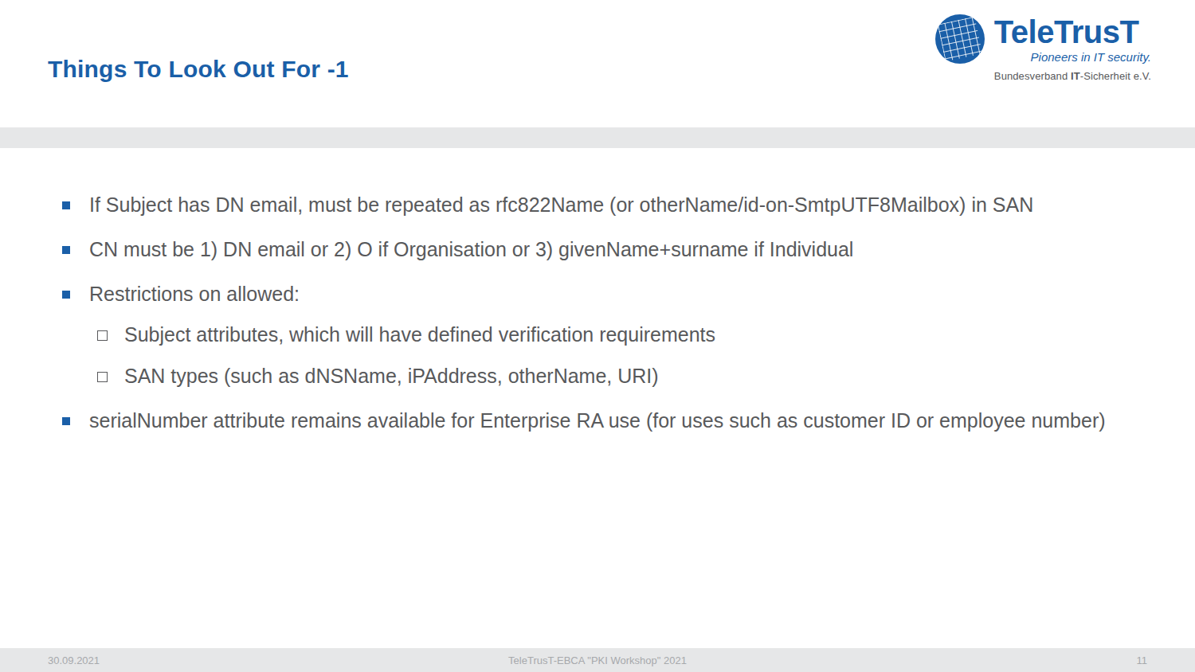TeleTrusT
Pioneers in IT security.
Bundesverband IT-Sicherheit e.V.
Things To Look Out For -1
If Subject has DN email, must be repeated as rfc822Name (or otherName/id-on-SmtpUTF8Mailbox) in SAN
CN must be 1) DN email or 2) O if Organisation or 3) givenName+surname if Individual
Restrictions on allowed:
Subject attributes, which will have defined verification requirements
SAN types (such as dNSName, iPAddress, otherName, URI)
serialNumber attribute remains available for Enterprise RA use (for uses such as customer ID or employee number)
30.09.2021 TeleTrusT-EBCA "PKI Workshop" 2021 11